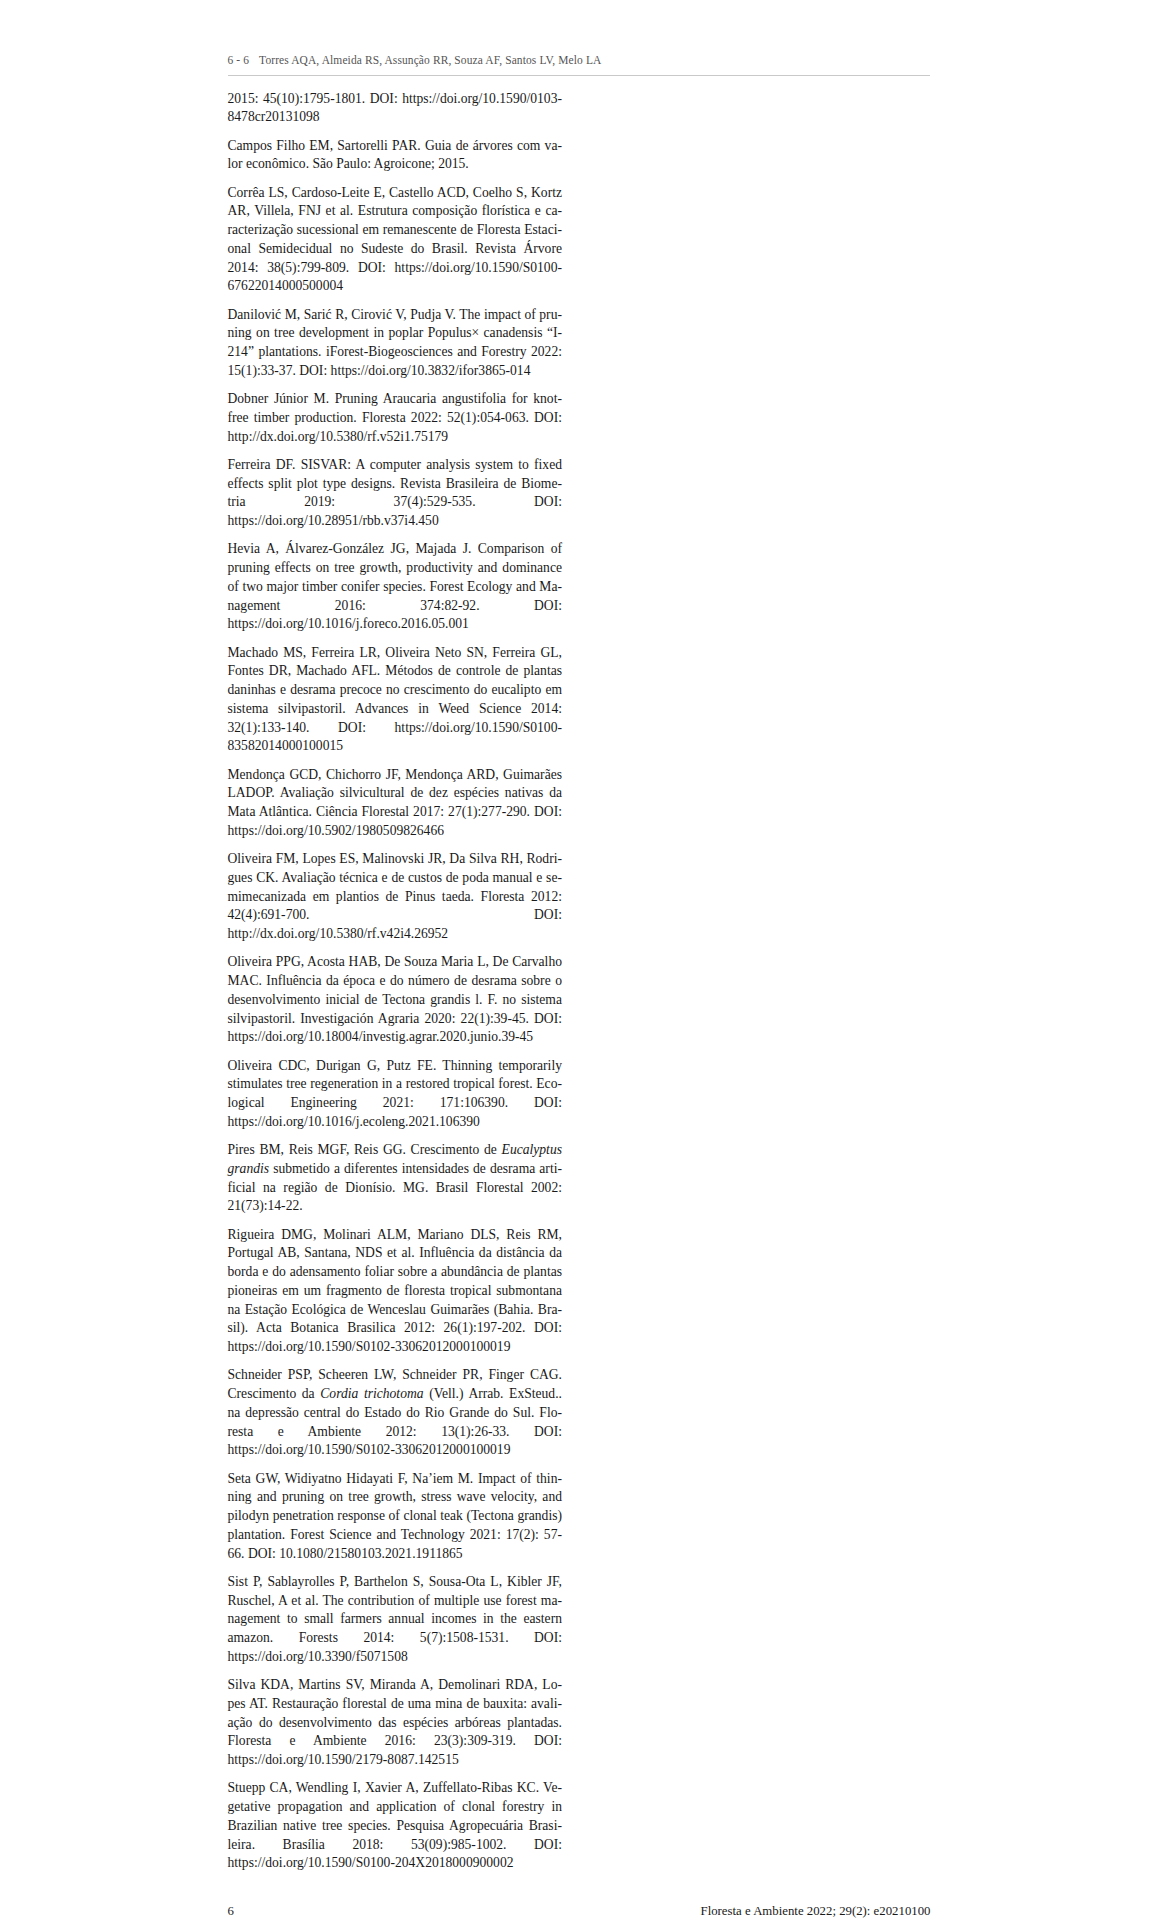6 - 6 Torres AQA, Almeida RS, Assunção RR, Souza AF, Santos LV, Melo LA
2015: 45(10):1795-1801. DOI: https://doi.org/10.1590/0103-8478cr20131098
Campos Filho EM, Sartorelli PAR. Guia de árvores com valor econômico. São Paulo: Agroicone; 2015.
Corrêa LS, Cardoso-Leite E, Castello ACD, Coelho S, Kortz AR, Villela, FNJ et al. Estrutura composição florística e caracterização sucessional em remanescente de Floresta Estacional Semidecidual no Sudeste do Brasil. Revista Árvore 2014: 38(5):799-809. DOI: https://doi.org/10.1590/S0100-67622014000500004
Danilović M, Sarić R, Cirović V, Pudja V. The impact of pruning on tree development in poplar Populus× canadensis “I-214” plantations. iForest-Biogeosciences and Forestry 2022: 15(1):33-37. DOI: https://doi.org/10.3832/ifor3865-014
Dobner Júnior M. Pruning Araucaria angustifolia for knot-free timber production. Floresta 2022: 52(1):054-063. DOI: http://dx.doi.org/10.5380/rf.v52i1.75179
Ferreira DF. SISVAR: A computer analysis system to fixed effects split plot type designs. Revista Brasileira de Biometria 2019: 37(4):529-535. DOI: https://doi.org/10.28951/rbb.v37i4.450
Hevia A, Álvarez-González JG, Majada J. Comparison of pruning effects on tree growth, productivity and dominance of two major timber conifer species. Forest Ecology and Management 2016: 374:82-92. DOI: https://doi.org/10.1016/j.foreco.2016.05.001
Machado MS, Ferreira LR, Oliveira Neto SN, Ferreira GL, Fontes DR, Machado AFL. Métodos de controle de plantas daninhas e desrama precoce no crescimento do eucalipto em sistema silvipastoril. Advances in Weed Science 2014: 32(1):133-140. DOI: https://doi.org/10.1590/S0100-83582014000100015
Mendonça GCD, Chichorro JF, Mendonça ARD, Guimarães LADOP. Avaliação silvicultural de dez espécies nativas da Mata Atlântica. Ciência Florestal 2017: 27(1):277-290. DOI: https://doi.org/10.5902/1980509826466
Oliveira FM, Lopes ES, Malinovski JR, Da Silva RH, Rodrigues CK. Avaliação técnica e de custos de poda manual e semimecanizada em plantios de Pinus taeda. Floresta 2012: 42(4):691-700. DOI: http://dx.doi.org/10.5380/rf.v42i4.26952
Oliveira PPG, Acosta HAB, De Souza Maria L, De Carvalho MAC. Influência da época e do número de desrama sobre o desenvolvimento inicial de Tectona grandis l. F. no sistema silvipastoril. Investigación Agraria 2020: 22(1):39-45. DOI: https://doi.org/10.18004/investig.agrar.2020.junio.39-45
Oliveira CDC, Durigan G, Putz FE. Thinning temporarily stimulates tree regeneration in a restored tropical forest. Ecological Engineering 2021: 171:106390. DOI: https://doi.org/10.1016/j.ecoleng.2021.106390
Pires BM, Reis MGF, Reis GG. Crescimento de Eucalyptus grandis submetido a diferentes intensidades de desrama artificial na região de Dionísio. MG. Brasil Florestal 2002: 21(73):14-22.
Rigueira DMG, Molinari ALM, Mariano DLS, Reis RM, Portugal AB, Santana, NDS et al. Influência da distância da borda e do adensamento foliar sobre a abundância de plantas pioneiras em um fragmento de floresta tropical submontana na Estação Ecológica de Wenceslau Guimarães (Bahia. Brasil). Acta Botanica Brasilica 2012: 26(1):197-202. DOI: https://doi.org/10.1590/S0102-33062012000100019
Schneider PSP, Scheeren LW, Schneider PR, Finger CAG. Crescimento da Cordia trichotoma (Vell.) Arrab. ExSteud.. na depressão central do Estado do Rio Grande do Sul. Floresta e Ambiente 2012: 13(1):26-33. DOI: https://doi.org/10.1590/S0102-33062012000100019
Seta GW, Widiyatno Hidayati F, Na’iem M. Impact of thinning and pruning on tree growth, stress wave velocity, and pilodyn penetration response of clonal teak (Tectona grandis) plantation. Forest Science and Technology 2021: 17(2): 57-66. DOI: 10.1080/21580103.2021.1911865
Sist P, Sablayrolles P, Barthelon S, Sousa-Ota L, Kibler JF, Ruschel, A et al. The contribution of multiple use forest management to small farmers annual incomes in the eastern amazon. Forests 2014: 5(7):1508-1531. DOI: https://doi.org/10.3390/f5071508
Silva KDA, Martins SV, Miranda A, Demolinari RDA, Lopes AT. Restauração florestal de uma mina de bauxita: avaliação do desenvolvimento das espécies arbóreas plantadas. Floresta e Ambiente 2016: 23(3):309-319. DOI: https://doi.org/10.1590/2179-8087.142515
Stuepp CA, Wendling I, Xavier A, Zuffellato-Ribas KC. Vegetative propagation and application of clonal forestry in Brazilian native tree species. Pesquisa Agropecuária Brasileira. Brasília 2018: 53(09):985-1002. DOI: https://doi.org/10.1590/S0100-204X2018000900002
6 Floresta e Ambiente 2022; 29(2): e20210100